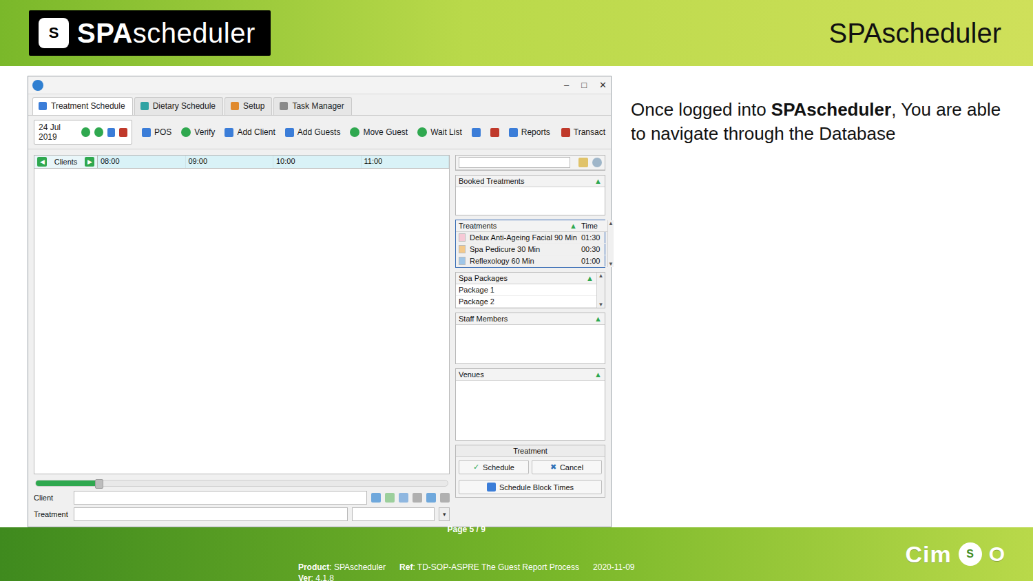S
SPA scheduler
SPAscheduler
–□✕
Treatment Schedule
Dietary Schedule
Setup
Task Manager
24 Jul 2019
POS
Verify
Add Client
Add Guests
Move Guest
Wait List
Reports
Transact
◀ Clients ▶
08:00
09:00
10:00
11:00
Client
Treatment
▾
Booked Treatments▲
Treatments
▲
Time
Delux Anti-Ageing Facial 90 Min 01:30
Spa Pedicure 30 Min 00:30
Reflexology 60 Min 01:00
▲▼
Spa Packages▲
Package 1
Package 2
▲▼
Staff Members▲
Venues▲
Treatment
✓Schedule ✖Cancel
Schedule Block Times
Once logged into SPAscheduler, You are able to navigate through the Database
Page 5 / 9
Product: SPAscheduler Ref: TD-SOP-ASPRE The Guest Report Process 2020-11-09
Ver: 4.1.8
Cim
S
O